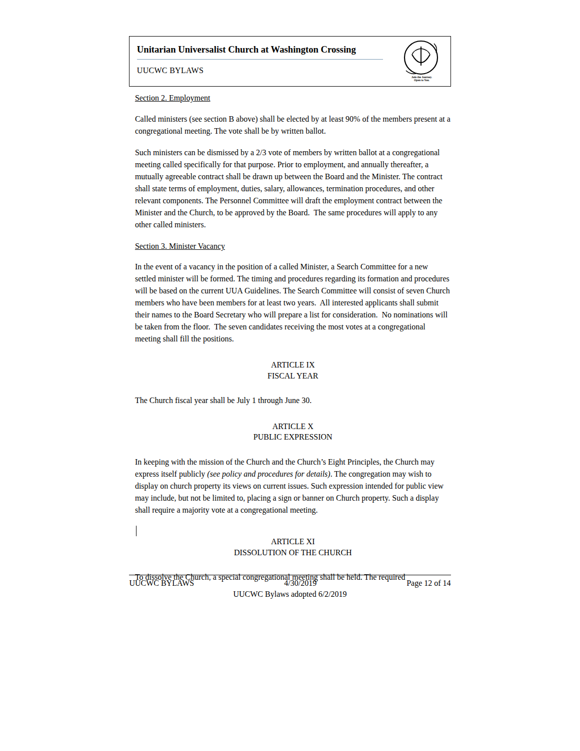Join the Journey.
Open to You.
Unitarian Universalist Church at Washington Crossing
UUCWC BYLAWS
Section 2. Employment
Called ministers (see section B above) shall be elected by at least 90% of the members present at a congregational meeting. The vote shall be by written ballot.
Such ministers can be dismissed by a 2/3 vote of members by written ballot at a congregational meeting called specifically for that purpose. Prior to employment, and annually thereafter, a mutually agreeable contract shall be drawn up between the Board and the Minister. The contract shall state terms of employment, duties, salary, allowances, termination procedures, and other relevant components. The Personnel Committee will draft the employment contract between the Minister and the Church, to be approved by the Board. The same procedures will apply to any other called ministers.
Section 3. Minister Vacancy
In the event of a vacancy in the position of a called Minister, a Search Committee for a new settled minister will be formed. The timing and procedures regarding its formation and procedures will be based on the current UUA Guidelines. The Search Committee will consist of seven Church members who have been members for at least two years. All interested applicants shall submit their names to the Board Secretary who will prepare a list for consideration. No nominations will be taken from the floor. The seven candidates receiving the most votes at a congregational meeting shall fill the positions.
ARTICLE IX
FISCAL YEAR
The Church fiscal year shall be July 1 through June 30.
ARTICLE X
PUBLIC EXPRESSION
In keeping with the mission of the Church and the Church’s Eight Principles, the Church may express itself publicly (see policy and procedures for details). The congregation may wish to display on church property its views on current issues. Such expression intended for public view may include, but not be limited to, placing a sign or banner on Church property. Such a display shall require a majority vote at a congregational meeting.
ARTICLE XI
DISSOLUTION OF THE CHURCH
To dissolve the Church, a special congregational meeting shall be held. The required
UUCWC BYLAWS 4/30/2019 Page 12 of 14
UUCWC Bylaws adopted 6/2/2019